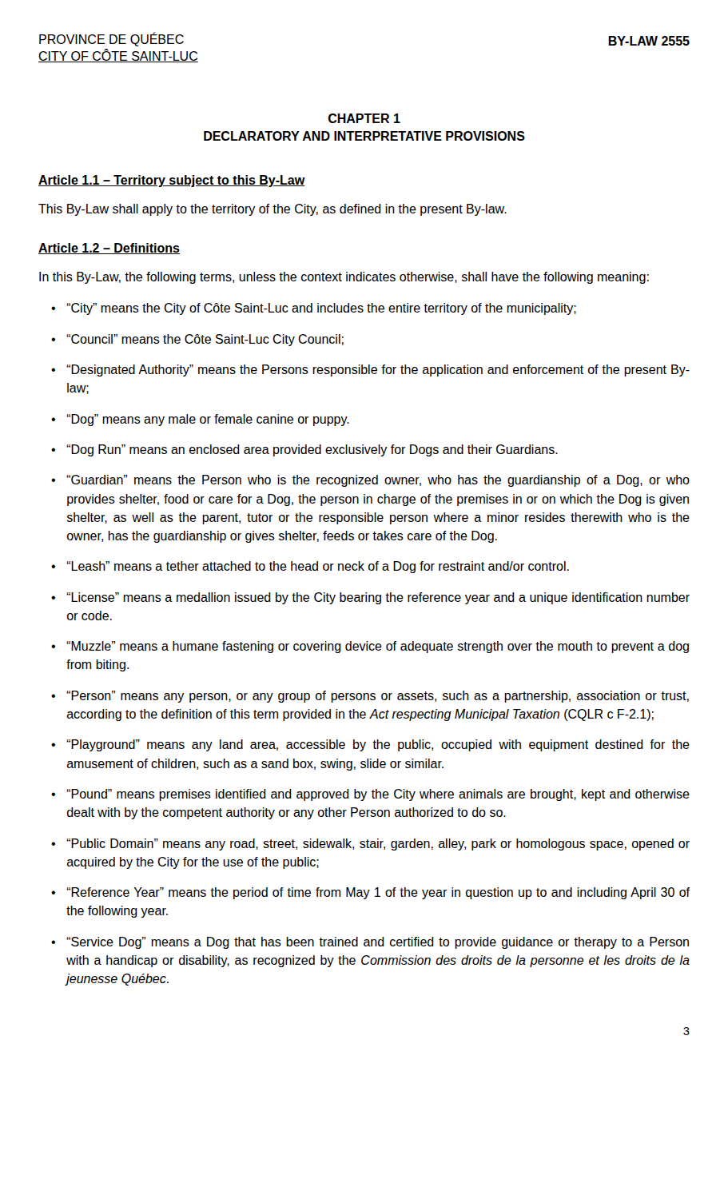PROVINCE DE QUÉBEC CITY OF CÔTE SAINT-LUC
BY-LAW 2555
CHAPTER 1
DECLARATORY AND INTERPRETATIVE PROVISIONS
Article 1.1 – Territory subject to this By-Law
This By-Law shall apply to the territory of the City, as defined in the present By-law.
Article 1.2 – Definitions
In this By-Law, the following terms, unless the context indicates otherwise, shall have the following meaning:
“City” means the City of Côte Saint-Luc and includes the entire territory of the municipality;
“Council” means the Côte Saint-Luc City Council;
“Designated Authority” means the Persons responsible for the application and enforcement of the present By-law;
“Dog” means any male or female canine or puppy.
“Dog Run” means an enclosed area provided exclusively for Dogs and their Guardians.
“Guardian” means the Person who is the recognized owner, who has the guardianship of a Dog, or who provides shelter, food or care for a Dog, the person in charge of the premises in or on which the Dog is given shelter, as well as the parent, tutor or the responsible person where a minor resides therewith who is the owner, has the guardianship or gives shelter, feeds or takes care of the Dog.
“Leash” means a tether attached to the head or neck of a Dog for restraint and/or control.
“License” means a medallion issued by the City bearing the reference year and a unique identification number or code.
“Muzzle” means a humane fastening or covering device of adequate strength over the mouth to prevent a dog from biting.
“Person” means any person, or any group of persons or assets, such as a partnership, association or trust, according to the definition of this term provided in the Act respecting Municipal Taxation (CQLR c F-2.1);
“Playground” means any land area, accessible by the public, occupied with equipment destined for the amusement of children, such as a sand box, swing, slide or similar.
“Pound” means premises identified and approved by the City where animals are brought, kept and otherwise dealt with by the competent authority or any other Person authorized to do so.
“Public Domain” means any road, street, sidewalk, stair, garden, alley, park or homologous space, opened or acquired by the City for the use of the public;
“Reference Year” means the period of time from May 1 of the year in question up to and including April 30 of the following year.
“Service Dog” means a Dog that has been trained and certified to provide guidance or therapy to a Person with a handicap or disability, as recognized by the Commission des droits de la personne et les droits de la jeunesse Québec.
3